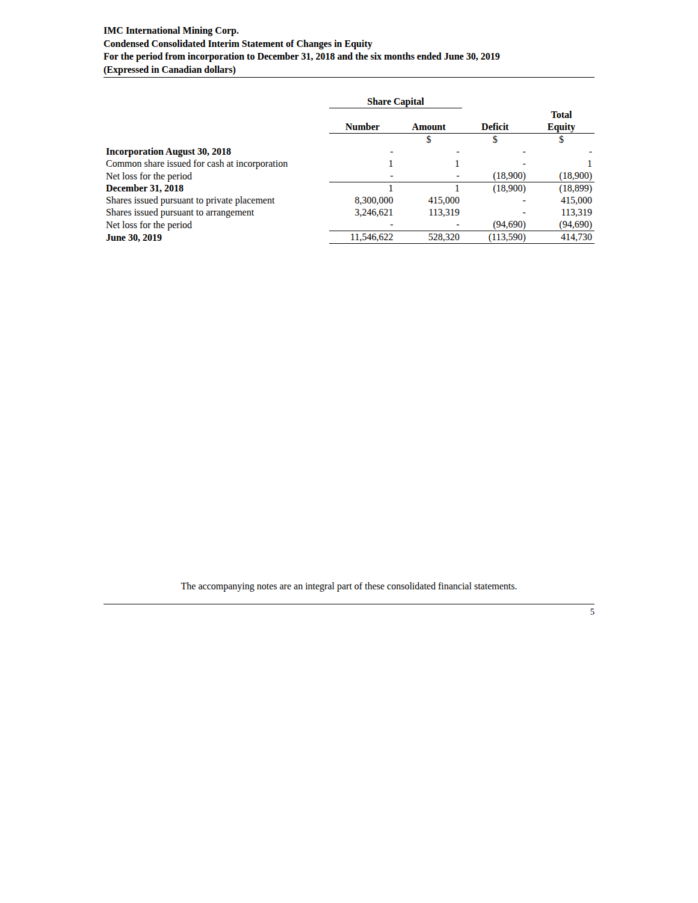IMC International Mining Corp.
Condensed Consolidated Interim Statement of Changes in Equity
For the period from incorporation to December 31, 2018 and the six months ended June 30, 2019
(Expressed in Canadian dollars)
| | Share Capital | | |
| | | | | Total |
| | Number | Amount | Deficit | Equity |
| | | $ | $ | $ |
| Incorporation August 30, 2018 | - | - | - | - |
| Common share issued for cash at incorporation | 1 | 1 | - | 1 |
| Net loss for the period | - | - | (18,900) | (18,900) |
| December 31, 2018 | 1 | 1 | (18,900) | (18,899) |
| Shares issued pursuant to private placement | 8,300,000 | 415,000 | - | 415,000 |
| Shares issued pursuant to arrangement | 3,246,621 | 113,319 | - | 113,319 |
| Net loss for the period | - | - | (94,690) | (94,690) |
| June 30, 2019 | 11,546,622 | 528,320 | (113,590) | 414,730 |
The accompanying notes are an integral part of these consolidated financial statements.
5